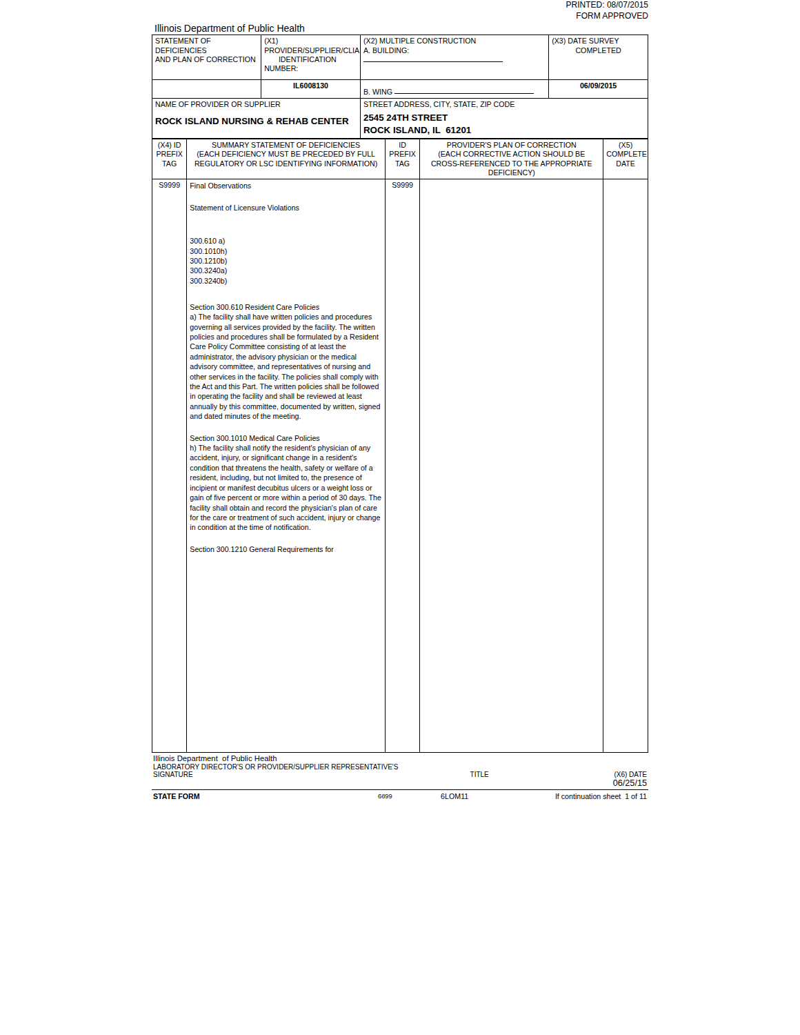PRINTED: 08/07/2015
FORM APPROVED
Illinois Department of Public Health
| STATEMENT OF DEFICIENCIES AND PLAN OF CORRECTION | (X1) PROVIDER/SUPPLIER/CLIA IDENTIFICATION NUMBER: | (X2) MULTIPLE CONSTRUCTION A. BUILDING: | (X3) DATE SURVEY COMPLETED |
| | IL6008130 | B. WING | 06/09/2015 |
| NAME OF PROVIDER OR SUPPLIER ROCK ISLAND NURSING & REHAB CENTER | STREET ADDRESS, CITY, STATE, ZIP CODE 2545 24TH STREET ROCK ISLAND, IL 61201 |
| (X4) ID PREFIX TAG | SUMMARY STATEMENT OF DEFICIENCIES (EACH DEFICIENCY MUST BE PRECEDED BY FULL REGULATORY OR LSC IDENTIFYING INFORMATION) | ID PREFIX TAG | PROVIDER'S PLAN OF CORRECTION (EACH CORRECTIVE ACTION SHOULD BE CROSS-REFERENCED TO THE APPROPRIATE DEFICIENCY) | (X5) COMPLETE DATE |
| S9999 | Final Observations Statement of Licensure Violations 300.610 a) 300.1010h) 300.1210b) 300.3240a) 300.3240b) Section 300.610 Resident Care Policies a) The facility shall have written policies and procedures governing all services provided by the facility. The written policies and procedures shall be formulated by a Resident Care Policy Committee consisting of at least the administrator, the advisory physician or the medical advisory committee, and representatives of nursing and other services in the facility. The policies shall comply with the Act and this Part. The written policies shall be followed in operating the facility and shall be reviewed at least annually by this committee, documented by written, signed and dated minutes of the meeting. Section 300.1010 Medical Care Policies h) The facility shall notify the resident's physician of any accident, injury, or significant change in a resident's condition that threatens the health, safety or welfare of a resident, including, but not limited to, the presence of incipient or manifest decubitus ulcers or a weight loss or gain of five percent or more within a period of 30 days. The facility shall obtain and record the physician's plan of care for the care or treatment of such accident, injury or change in condition at the time of notification. Section 300.1210 General Requirements for | S9999 | | |
Illinois Department of Public Health
| LABORATORY DIRECTOR'S OR PROVIDER/SUPPLIER REPRESENTATIVE'S SIGNATURE | TITLE | (X6) DATE |
| | | 06/25/15 |
| STATE FORM | | 6899 | 6LOM11 | If continuation sheet 1 of 11 |